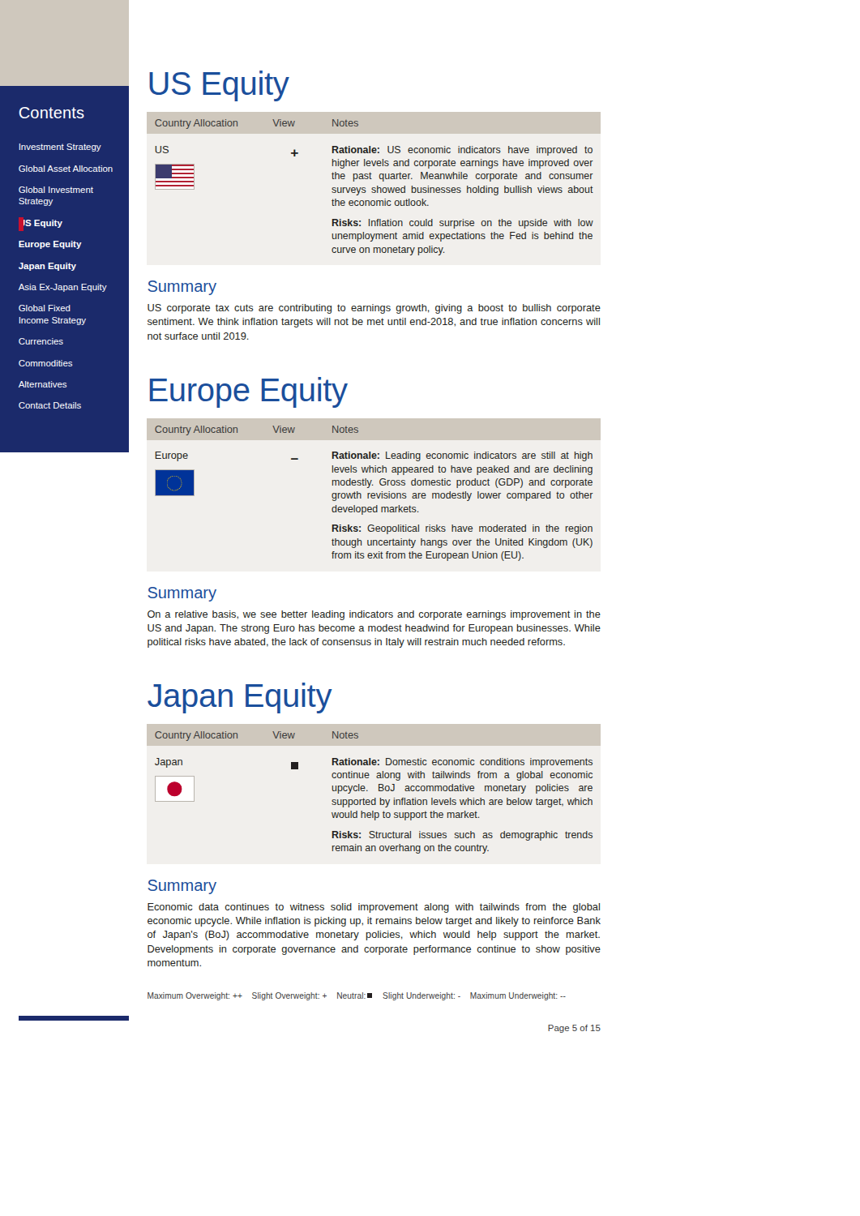Contents
Investment Strategy
Global Asset Allocation
Global Investment
Strategy
US Equity
Europe Equity
Japan Equity
Asia Ex-Japan Equity
Global Fixed
Income Strategy
Currencies
Commodities
Alternatives
Contact Details
US Equity
| Country Allocation | View | Notes |
| --- | --- | --- |
| US | + | Rationale: US economic indicators have improved to higher levels and corporate earnings have improved over the past quarter. Meanwhile corporate and consumer surveys showed businesses holding bullish views about the economic outlook. Risks: Inflation could surprise on the upside with low unemployment amid expectations the Fed is behind the curve on monetary policy. |
Summary
US corporate tax cuts are contributing to earnings growth, giving a boost to bullish corporate sentiment. We think inflation targets will not be met until end-2018, and true inflation concerns will not surface until 2019.
Europe Equity
| Country Allocation | View | Notes |
| --- | --- | --- |
| Europe | – | Rationale: Leading economic indicators are still at high levels which appeared to have peaked and are declining modestly. Gross domestic product (GDP) and corporate growth revisions are modestly lower compared to other developed markets. Risks: Geopolitical risks have moderated in the region though uncertainty hangs over the United Kingdom (UK) from its exit from the European Union (EU). |
Summary
On a relative basis, we see better leading indicators and corporate earnings improvement in the US and Japan. The strong Euro has become a modest headwind for European businesses. While political risks have abated, the lack of consensus in Italy will restrain much needed reforms.
Japan Equity
| Country Allocation | View | Notes |
| --- | --- | --- |
| Japan | | Rationale: Domestic economic conditions improvements continue along with tailwinds from a global economic upcycle. BoJ accommodative monetary policies are supported by inflation levels which are below target, which would help to support the market. Risks: Structural issues such as demographic trends remain an overhang on the country. |
Summary
Economic data continues to witness solid improvement along with tailwinds from the global economic upcycle. While inflation is picking up, it remains below target and likely to reinforce Bank of Japan's (BoJ) accommodative monetary policies, which would help support the market. Developments in corporate governance and corporate performance continue to show positive momentum.
Maximum Overweight: ++ Slight Overweight: + Neutral: Slight Underweight: - Maximum Underweight: --
Page 5 of 15